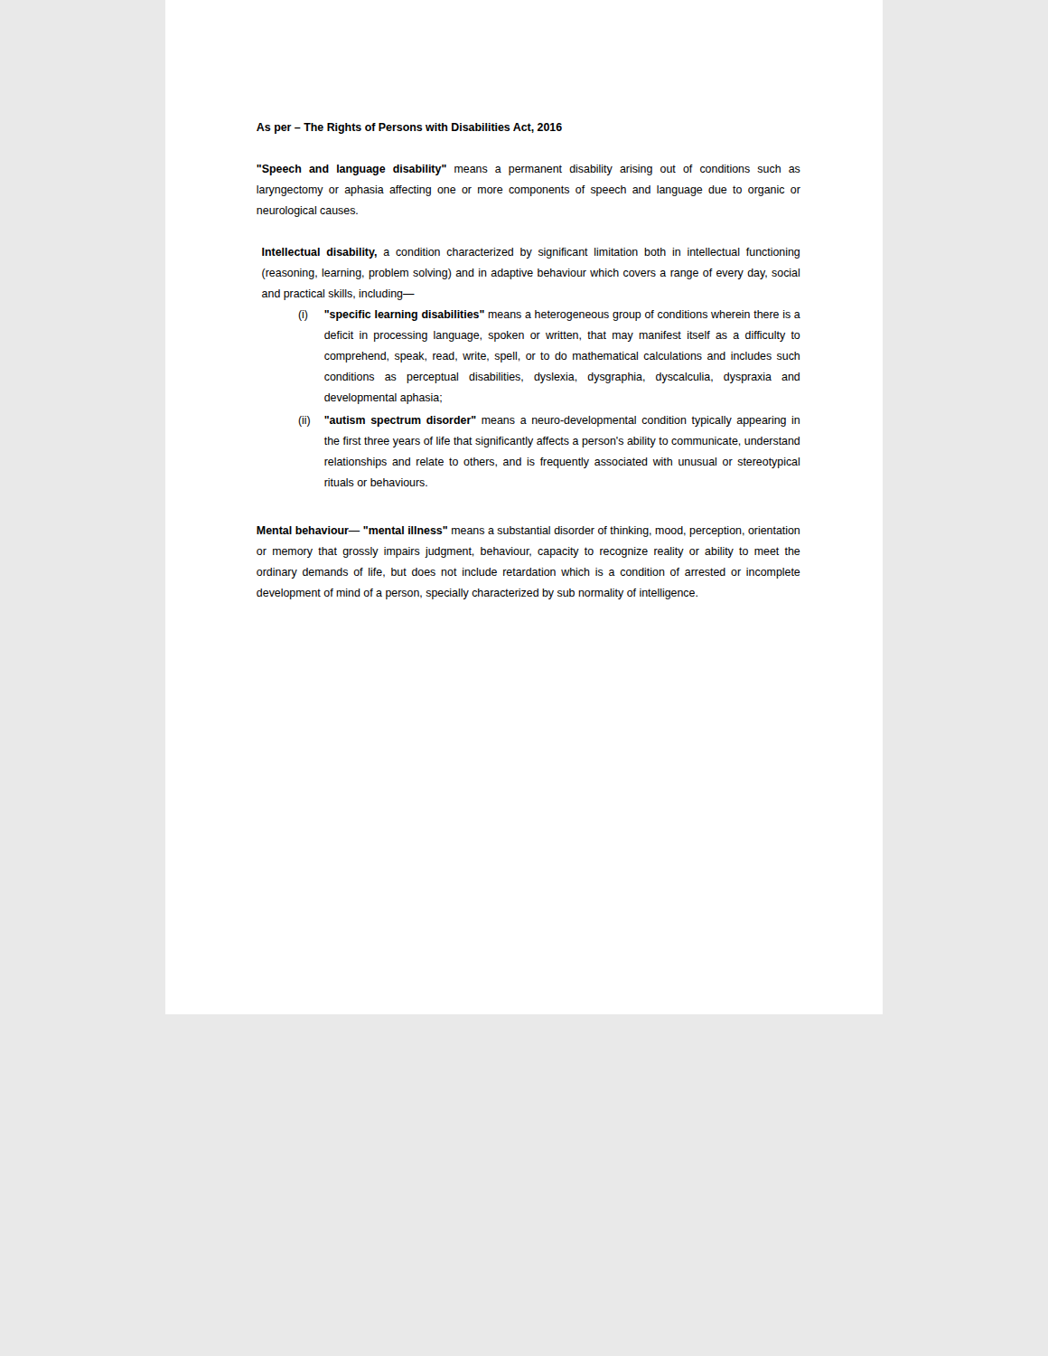As per – The Rights of Persons with Disabilities Act, 2016
"Speech and language disability" means a permanent disability arising out of conditions such as laryngectomy or aphasia affecting one or more components of speech and language due to organic or neurological causes.
Intellectual disability, a condition characterized by significant limitation both in intellectual functioning (reasoning, learning, problem solving) and in adaptive behaviour which covers a range of every day, social and practical skills, including—
(i)"specific learning disabilities" means a heterogeneous group of conditions wherein there is a deficit in processing language, spoken or written, that may manifest itself as a difficulty to comprehend, speak, read, write, spell, or to do mathematical calculations and includes such conditions as perceptual disabilities, dyslexia, dysgraphia, dyscalculia, dyspraxia and developmental aphasia;
(ii)"autism spectrum disorder" means a neuro-developmental condition typically appearing in the first three years of life that significantly affects a person's ability to communicate, understand relationships and relate to others, and is frequently associated with unusual or stereotypical rituals or behaviours.
Mental behaviour— "mental illness" means a substantial disorder of thinking, mood, perception, orientation or memory that grossly impairs judgment, behaviour, capacity to recognize reality or ability to meet the ordinary demands of life, but does not include retardation which is a condition of arrested or incomplete development of mind of a person, specially characterized by sub normality of intelligence.